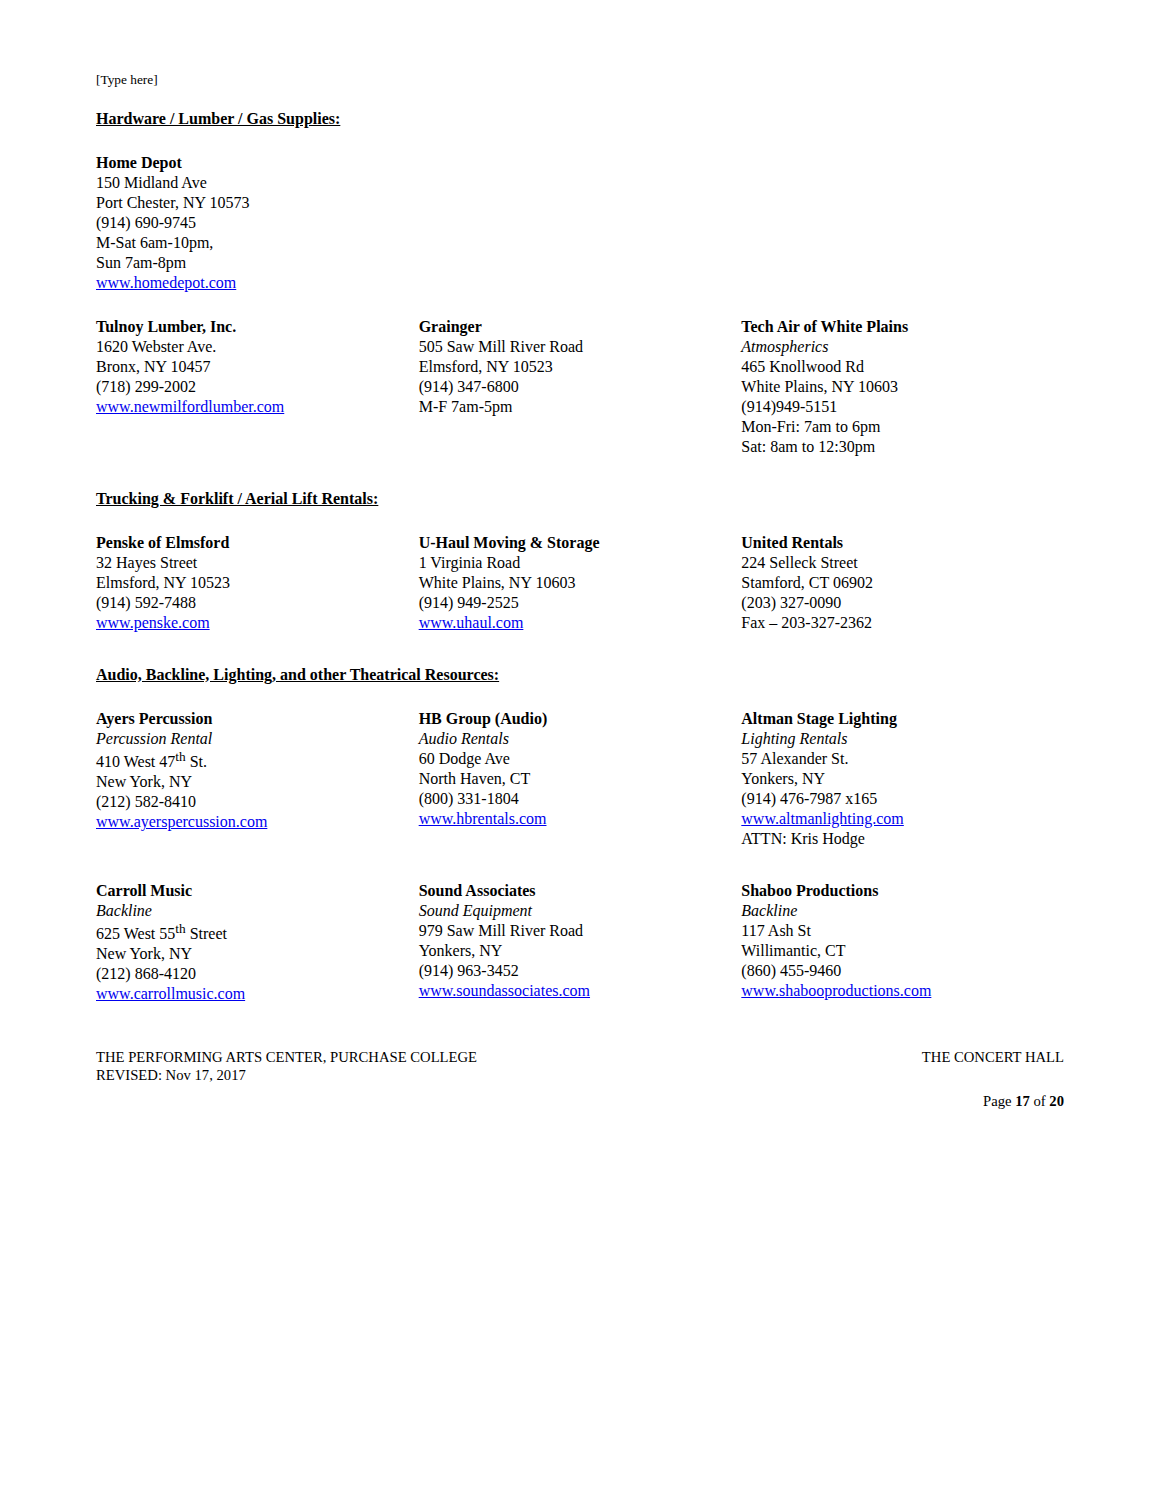[Type here]
Hardware / Lumber / Gas Supplies:
Home Depot
150 Midland Ave
Port Chester, NY 10573
(914) 690-9745
M-Sat 6am-10pm,
Sun 7am-8pm
www.homedepot.com
| Tulnoy Lumber, Inc. 1620 Webster Ave. Bronx, NY 10457 (718) 299-2002 www.newmilfordlumber.com | Grainger 505 Saw Mill River Road Elmsford, NY 10523 (914) 347-6800 M-F 7am-5pm | Tech Air of White Plains Atmospherics 465 Knollwood Rd White Plains, NY 10603 (914)949-5151 Mon-Fri: 7am to 6pm Sat: 8am to 12:30pm |
Trucking & Forklift / Aerial Lift Rentals:
| Penske of Elmsford 32 Hayes Street Elmsford, NY 10523 (914) 592-7488 www.penske.com | U-Haul Moving & Storage 1 Virginia Road White Plains, NY 10603 (914) 949-2525 www.uhaul.com | United Rentals 224 Selleck Street Stamford, CT 06902 (203) 327-0090 Fax – 203-327-2362 |
Audio, Backline, Lighting, and other Theatrical Resources:
| Ayers Percussion Percussion Rental 410 West 47 th St. New York, NY (212) 582-8410 www.ayerspercussion.com | HB Group (Audio) Audio Rentals 60 Dodge Ave North Haven, CT (800) 331-1804 www.hbrentals.com | Altman Stage Lighting Lighting Rentals 57 Alexander St. Yonkers, NY (914) 476-7987 x165 www.altmanlighting.com ATTN: Kris Hodge |
| Carroll Music Backline 625 West 55 th Street New York, NY (212) 868-4120 www.carrollmusic.com | Sound Associates Sound Equipment 979 Saw Mill River Road Yonkers, NY (914) 963-3452 www.soundassociates.com | Shaboo Productions Backline 117 Ash St Willimantic, CT (860) 455-9460 www.shabooproductions.com |
THE PERFORMING ARTS CENTER, PURCHASE COLLEGE THE CONCERT HALL
REVISED: Nov 17, 2017
Page 17 of 20